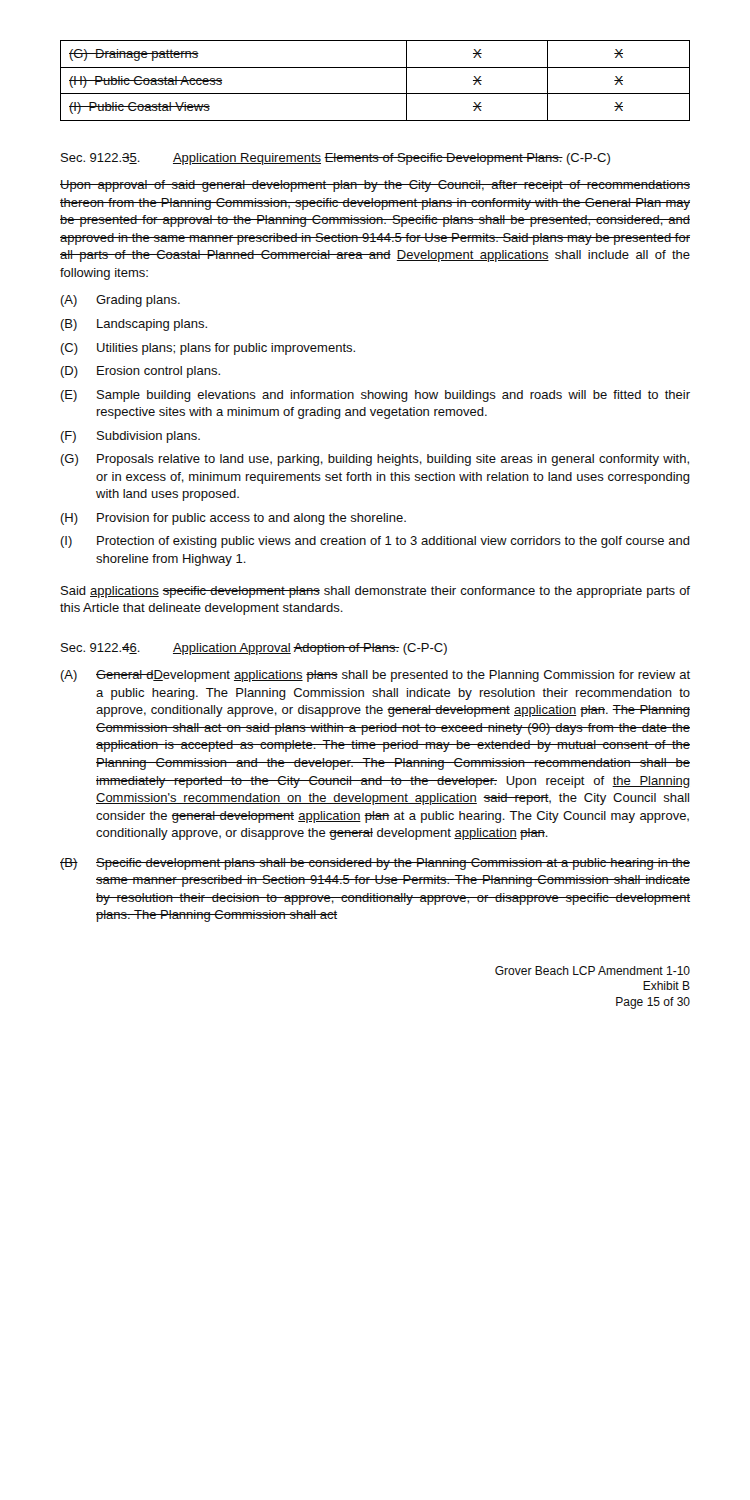| (G) Drainage patterns | X | X |
| (H) Public Coastal Access | X | X |
| (I) Public Coastal Views | X | X |
Sec. 9122.35. Application Requirements Elements of Specific Development Plans. (C-P-C)
Upon approval of said general development plan by the City Council, after receipt of recommendations thereon from the Planning Commission, specific development plans in conformity with the General Plan may be presented for approval to the Planning Commission. Specific plans shall be presented, considered, and approved in the same manner prescribed in Section 9144.5 for Use Permits. Said plans may be presented for all parts of the Coastal Planned Commercial area and Development applications shall include all of the following items:
(A) Grading plans.
(B) Landscaping plans.
(C) Utilities plans; plans for public improvements.
(D) Erosion control plans.
(E) Sample building elevations and information showing how buildings and roads will be fitted to their respective sites with a minimum of grading and vegetation removed.
(F) Subdivision plans.
(G) Proposals relative to land use, parking, building heights, building site areas in general conformity with, or in excess of, minimum requirements set forth in this section with relation to land uses corresponding with land uses proposed.
(H) Provision for public access to and along the shoreline.
(I) Protection of existing public views and creation of 1 to 3 additional view corridors to the golf course and shoreline from Highway 1.
Said applications specific development plans shall demonstrate their conformance to the appropriate parts of this Article that delineate development standards.
Sec. 9122.46. Application Approval Adoption of Plans. (C-P-C)
(A) General dDevelopment applications plans shall be presented to the Planning Commission for review at a public hearing. The Planning Commission shall indicate by resolution their recommendation to approve, conditionally approve, or disapprove the general development application plan. The Planning Commission shall act on said plans within a period not to exceed ninety (90) days from the date the application is accepted as complete. The time period may be extended by mutual consent of the Planning Commission and the developer. The Planning Commission recommendation shall be immediately reported to the City Council and to the developer. Upon receipt of the Planning Commission's recommendation on the development application said report, the City Council shall consider the general development application plan at a public hearing. The City Council may approve, conditionally approve, or disapprove the general development application plan.
(B) Specific development plans shall be considered by the Planning Commission at a public hearing in the same manner prescribed in Section 9144.5 for Use Permits. The Planning Commission shall indicate by resolution their decision to approve, conditionally approve, or disapprove specific development plans. The Planning Commission shall act
Grover Beach LCP Amendment 1-10
Exhibit B
Page 15 of 30